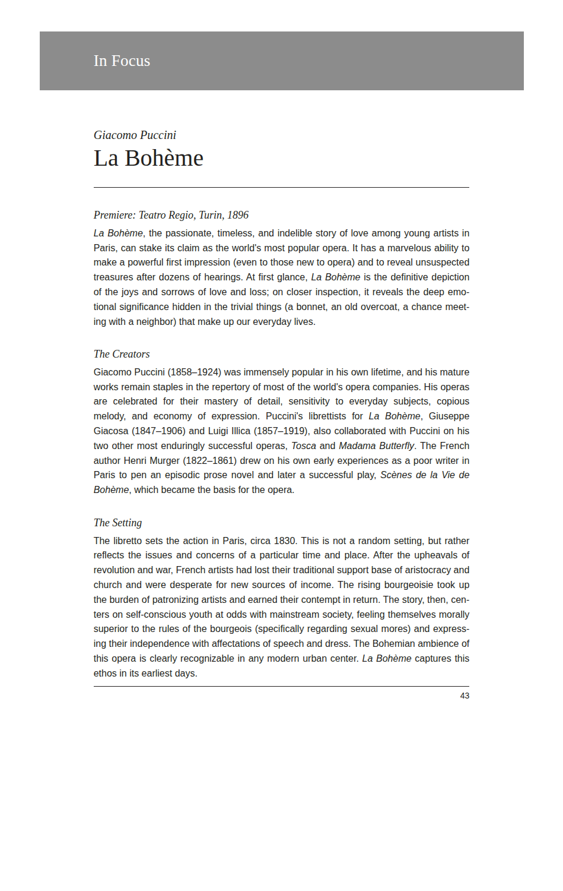In Focus
Giacomo Puccini
La Bohème
Premiere: Teatro Regio, Turin, 1896
La Bohème, the passionate, timeless, and indelible story of love among young artists in Paris, can stake its claim as the world's most popular opera. It has a marvelous ability to make a powerful first impression (even to those new to opera) and to reveal unsuspected treasures after dozens of hearings. At first glance, La Bohème is the definitive depiction of the joys and sorrows of love and loss; on closer inspection, it reveals the deep emotional significance hidden in the trivial things (a bonnet, an old overcoat, a chance meeting with a neighbor) that make up our everyday lives.
The Creators
Giacomo Puccini (1858–1924) was immensely popular in his own lifetime, and his mature works remain staples in the repertory of most of the world's opera companies. His operas are celebrated for their mastery of detail, sensitivity to everyday subjects, copious melody, and economy of expression. Puccini's librettists for La Bohème, Giuseppe Giacosa (1847–1906) and Luigi Illica (1857–1919), also collaborated with Puccini on his two other most enduringly successful operas, Tosca and Madama Butterfly. The French author Henri Murger (1822–1861) drew on his own early experiences as a poor writer in Paris to pen an episodic prose novel and later a successful play, Scènes de la Vie de Bohème, which became the basis for the opera.
The Setting
The libretto sets the action in Paris, circa 1830. This is not a random setting, but rather reflects the issues and concerns of a particular time and place. After the upheavals of revolution and war, French artists had lost their traditional support base of aristocracy and church and were desperate for new sources of income. The rising bourgeoisie took up the burden of patronizing artists and earned their contempt in return. The story, then, centers on self-conscious youth at odds with mainstream society, feeling themselves morally superior to the rules of the bourgeois (specifically regarding sexual mores) and expressing their independence with affectations of speech and dress. The Bohemian ambience of this opera is clearly recognizable in any modern urban center. La Bohème captures this ethos in its earliest days.
43